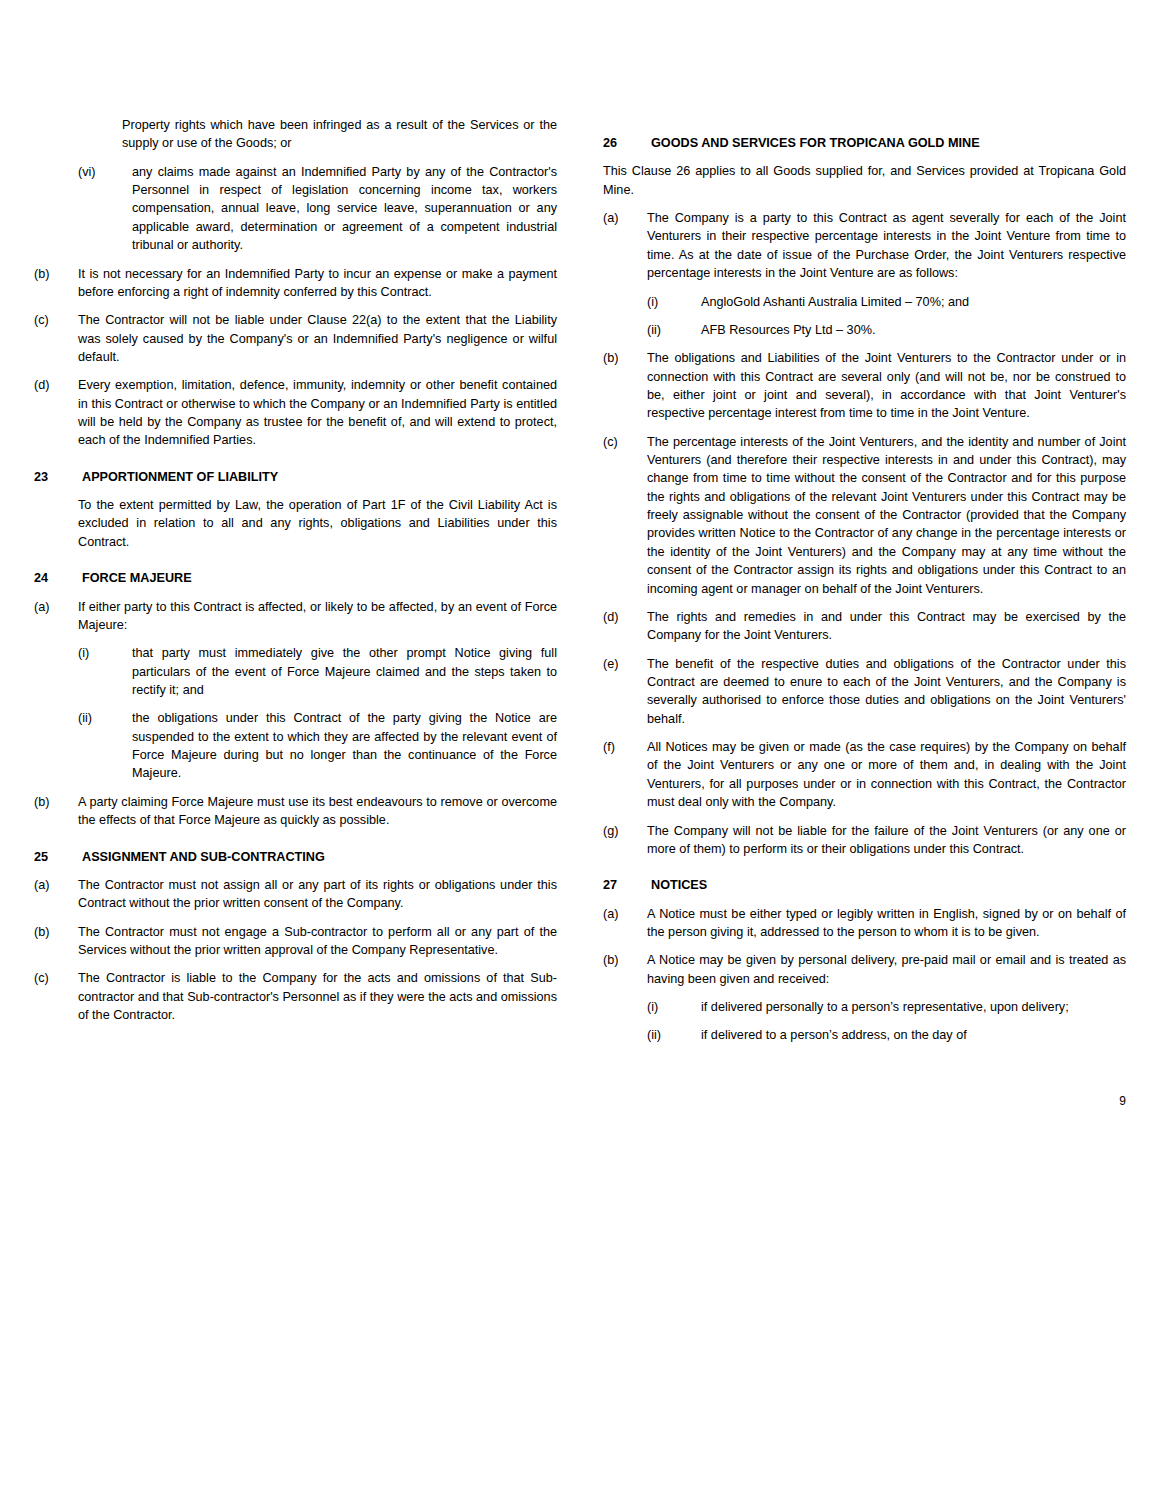Property rights which have been infringed as a result of the Services or the supply or use of the Goods; or
(vi)
any claims made against an Indemnified Party by any of the Contractor's Personnel in respect of legislation concerning income tax, workers compensation, annual leave, long service leave, superannuation or any applicable award, determination or agreement of a competent industrial tribunal or authority.
(b)
It is not necessary for an Indemnified Party to incur an expense or make a payment before enforcing a right of indemnity conferred by this Contract.
(c)
The Contractor will not be liable under Clause 22(a) to the extent that the Liability was solely caused by the Company's or an Indemnified Party's negligence or wilful default.
(d)
Every exemption, limitation, defence, immunity, indemnity or other benefit contained in this Contract or otherwise to which the Company or an Indemnified Party is entitled will be held by the Company as trustee for the benefit of, and will extend to protect, each of the Indemnified Parties.
23
Apportionment of Liability
To the extent permitted by Law, the operation of Part 1F of the Civil Liability Act is excluded in relation to all and any rights, obligations and Liabilities under this Contract.
24
Force Majeure
(a)
If either party to this Contract is affected, or likely to be affected, by an event of Force Majeure:
(i)
that party must immediately give the other prompt Notice giving full particulars of the event of Force Majeure claimed and the steps taken to rectify it; and
(ii)
the obligations under this Contract of the party giving the Notice are suspended to the extent to which they are affected by the relevant event of Force Majeure during but no longer than the continuance of the Force Majeure.
(b)
A party claiming Force Majeure must use its best endeavours to remove or overcome the effects of that Force Majeure as quickly as possible.
25
Assignment and Sub-contracting
(a)
The Contractor must not assign all or any part of its rights or obligations under this Contract without the prior written consent of the Company.
(b)
The Contractor must not engage a Sub-contractor to perform all or any part of the Services without the prior written approval of the Company Representative.
(c)
The Contractor is liable to the Company for the acts and omissions of that Sub-contractor and that Sub-contractor's Personnel as if they were the acts and omissions of the Contractor.
26
Goods and Services for Tropicana Gold Mine
This Clause 26 applies to all Goods supplied for, and Services provided at Tropicana Gold Mine.
(a)
The Company is a party to this Contract as agent severally for each of the Joint Venturers in their respective percentage interests in the Joint Venture from time to time. As at the date of issue of the Purchase Order, the Joint Venturers respective percentage interests in the Joint Venture are as follows:
(i)
AngloGold Ashanti Australia Limited – 70%; and
(ii)
AFB Resources Pty Ltd – 30%.
(b)
The obligations and Liabilities of the Joint Venturers to the Contractor under or in connection with this Contract are several only (and will not be, nor be construed to be, either joint or joint and several), in accordance with that Joint Venturer's respective percentage interest from time to time in the Joint Venture.
(c)
The percentage interests of the Joint Venturers, and the identity and number of Joint Venturers (and therefore their respective interests in and under this Contract), may change from time to time without the consent of the Contractor and for this purpose the rights and obligations of the relevant Joint Venturers under this Contract may be freely assignable without the consent of the Contractor (provided that the Company provides written Notice to the Contractor of any change in the percentage interests or the identity of the Joint Venturers) and the Company may at any time without the consent of the Contractor assign its rights and obligations under this Contract to an incoming agent or manager on behalf of the Joint Venturers.
(d)
The rights and remedies in and under this Contract may be exercised by the Company for the Joint Venturers.
(e)
The benefit of the respective duties and obligations of the Contractor under this Contract are deemed to enure to each of the Joint Venturers, and the Company is severally authorised to enforce those duties and obligations on the Joint Venturers' behalf.
(f)
All Notices may be given or made (as the case requires) by the Company on behalf of the Joint Venturers or any one or more of them and, in dealing with the Joint Venturers, for all purposes under or in connection with this Contract, the Contractor must deal only with the Company.
(g)
The Company will not be liable for the failure of the Joint Venturers (or any one or more of them) to perform its or their obligations under this Contract.
27
Notices
(a)
A Notice must be either typed or legibly written in English, signed by or on behalf of the person giving it, addressed to the person to whom it is to be given.
(b)
A Notice may be given by personal delivery, pre-paid mail or email and is treated as having been given and received:
(i)
if delivered personally to a person’s representative, upon delivery;
(ii)
if delivered to a person’s address, on the day of
9